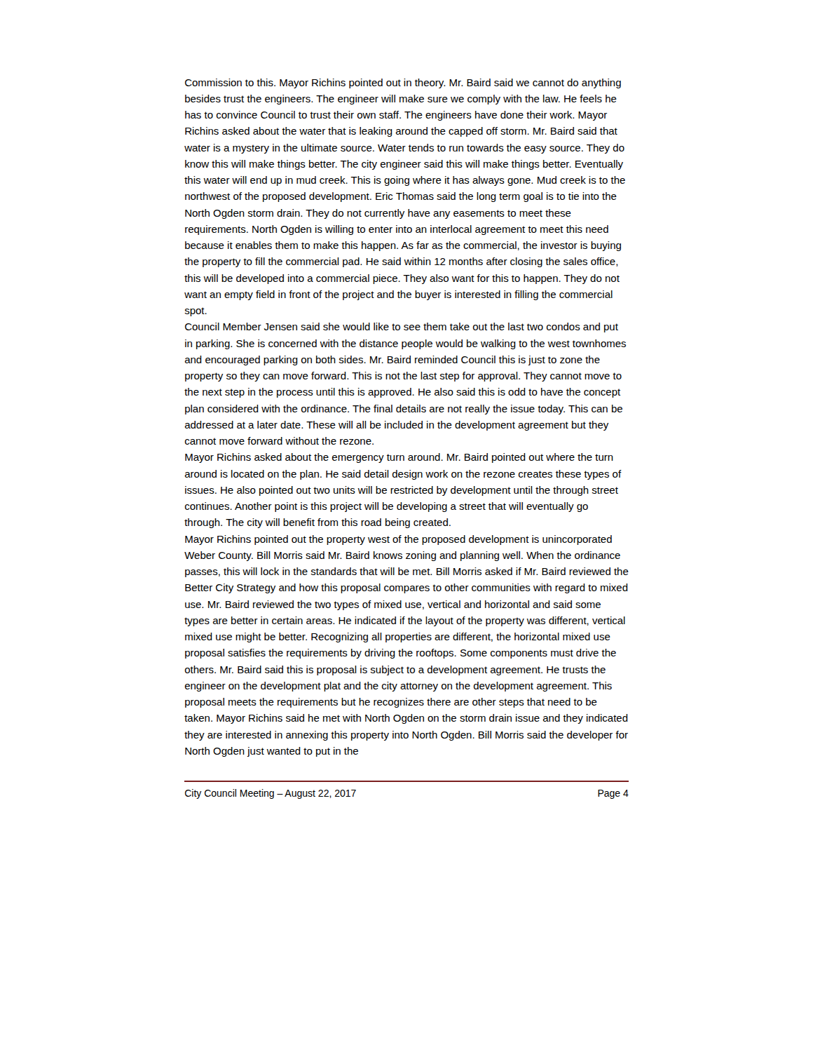Commission to this. Mayor Richins pointed out in theory. Mr. Baird said we cannot do anything besides trust the engineers. The engineer will make sure we comply with the law. He feels he has to convince Council to trust their own staff. The engineers have done their work. Mayor Richins asked about the water that is leaking around the capped off storm. Mr. Baird said that water is a mystery in the ultimate source. Water tends to run towards the easy source. They do know this will make things better. The city engineer said this will make things better. Eventually this water will end up in mud creek. This is going where it has always gone. Mud creek is to the northwest of the proposed development. Eric Thomas said the long term goal is to tie into the North Ogden storm drain. They do not currently have any easements to meet these requirements. North Ogden is willing to enter into an interlocal agreement to meet this need because it enables them to make this happen. As far as the commercial, the investor is buying the property to fill the commercial pad. He said within 12 months after closing the sales office, this will be developed into a commercial piece. They also want for this to happen. They do not want an empty field in front of the project and the buyer is interested in filling the commercial spot.
Council Member Jensen said she would like to see them take out the last two condos and put in parking. She is concerned with the distance people would be walking to the west townhomes and encouraged parking on both sides. Mr. Baird reminded Council this is just to zone the property so they can move forward. This is not the last step for approval. They cannot move to the next step in the process until this is approved. He also said this is odd to have the concept plan considered with the ordinance. The final details are not really the issue today. This can be addressed at a later date. These will all be included in the development agreement but they cannot move forward without the rezone.
Mayor Richins asked about the emergency turn around. Mr. Baird pointed out where the turn around is located on the plan. He said detail design work on the rezone creates these types of issues. He also pointed out two units will be restricted by development until the through street continues. Another point is this project will be developing a street that will eventually go through. The city will benefit from this road being created.
Mayor Richins pointed out the property west of the proposed development is unincorporated Weber County. Bill Morris said Mr. Baird knows zoning and planning well. When the ordinance passes, this will lock in the standards that will be met. Bill Morris asked if Mr. Baird reviewed the Better City Strategy and how this proposal compares to other communities with regard to mixed use. Mr. Baird reviewed the two types of mixed use, vertical and horizontal and said some types are better in certain areas. He indicated if the layout of the property was different, vertical mixed use might be better. Recognizing all properties are different, the horizontal mixed use proposal satisfies the requirements by driving the rooftops. Some components must drive the others. Mr. Baird said this is proposal is subject to a development agreement. He trusts the engineer on the development plat and the city attorney on the development agreement. This proposal meets the requirements but he recognizes there are other steps that need to be taken. Mayor Richins said he met with North Ogden on the storm drain issue and they indicated they are interested in annexing this property into North Ogden. Bill Morris said the developer for North Ogden just wanted to put in the
City Council Meeting – August 22, 2017 Page 4